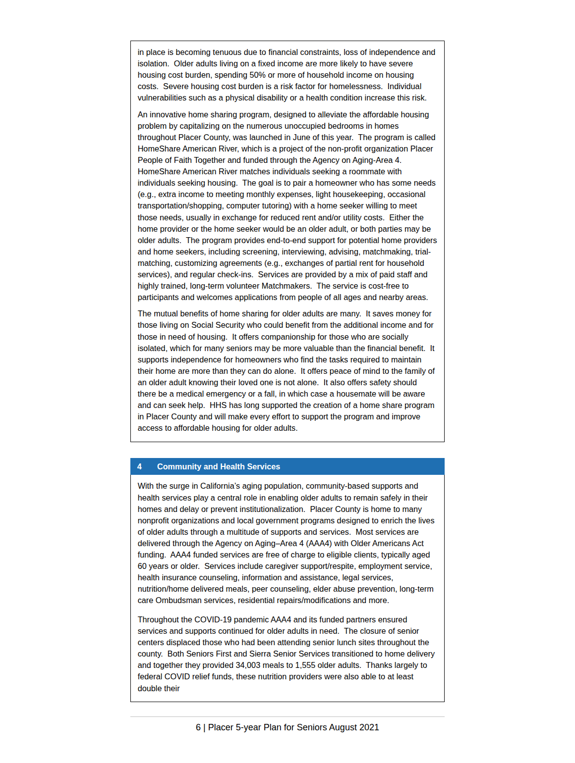in place is becoming tenuous due to financial constraints, loss of independence and isolation. Older adults living on a fixed income are more likely to have severe housing cost burden, spending 50% or more of household income on housing costs. Severe housing cost burden is a risk factor for homelessness. Individual vulnerabilities such as a physical disability or a health condition increase this risk.
An innovative home sharing program, designed to alleviate the affordable housing problem by capitalizing on the numerous unoccupied bedrooms in homes throughout Placer County, was launched in June of this year. The program is called HomeShare American River, which is a project of the non-profit organization Placer People of Faith Together and funded through the Agency on Aging-Area 4. HomeShare American River matches individuals seeking a roommate with individuals seeking housing. The goal is to pair a homeowner who has some needs (e.g., extra income to meeting monthly expenses, light housekeeping, occasional transportation/shopping, computer tutoring) with a home seeker willing to meet those needs, usually in exchange for reduced rent and/or utility costs. Either the home provider or the home seeker would be an older adult, or both parties may be older adults. The program provides end-to-end support for potential home providers and home seekers, including screening, interviewing, advising, matchmaking, trial-matching, customizing agreements (e.g., exchanges of partial rent for household services), and regular check-ins. Services are provided by a mix of paid staff and highly trained, long-term volunteer Matchmakers. The service is cost-free to participants and welcomes applications from people of all ages and nearby areas.
The mutual benefits of home sharing for older adults are many. It saves money for those living on Social Security who could benefit from the additional income and for those in need of housing. It offers companionship for those who are socially isolated, which for many seniors may be more valuable than the financial benefit. It supports independence for homeowners who find the tasks required to maintain their home are more than they can do alone. It offers peace of mind to the family of an older adult knowing their loved one is not alone. It also offers safety should there be a medical emergency or a fall, in which case a housemate will be aware and can seek help. HHS has long supported the creation of a home share program in Placer County and will make every effort to support the program and improve access to affordable housing for older adults.
4 Community and Health Services
With the surge in California’s aging population, community-based supports and health services play a central role in enabling older adults to remain safely in their homes and delay or prevent institutionalization. Placer County is home to many nonprofit organizations and local government programs designed to enrich the lives of older adults through a multitude of supports and services. Most services are delivered through the Agency on Aging–Area 4 (AAA4) with Older Americans Act funding. AAA4 funded services are free of charge to eligible clients, typically aged 60 years or older. Services include caregiver support/respite, employment service, health insurance counseling, information and assistance, legal services, nutrition/home delivered meals, peer counseling, elder abuse prevention, long-term care Ombudsman services, residential repairs/modifications and more.
Throughout the COVID-19 pandemic AAA4 and its funded partners ensured services and supports continued for older adults in need. The closure of senior centers displaced those who had been attending senior lunch sites throughout the county. Both Seniors First and Sierra Senior Services transitioned to home delivery and together they provided 34,003 meals to 1,555 older adults. Thanks largely to federal COVID relief funds, these nutrition providers were also able to at least double their
6 | Placer 5-year Plan for Seniors August 2021